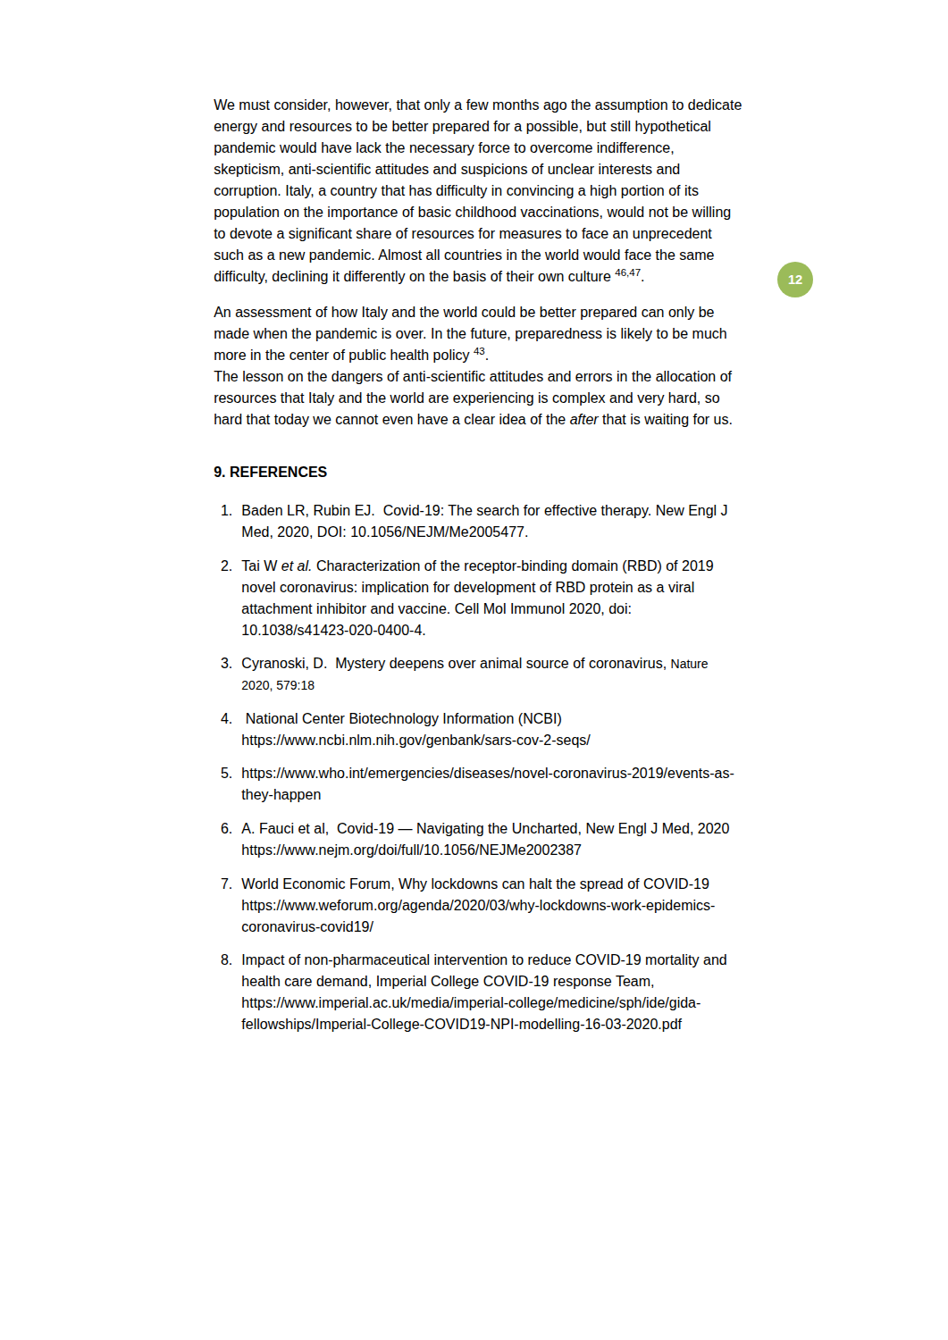12
We must consider, however, that only a few months ago the assumption to dedicate energy and resources to be better prepared for a possible, but still hypothetical pandemic would have lack the necessary force to overcome indifference, skepticism, anti-scientific attitudes and suspicions of unclear interests and corruption. Italy, a country that has difficulty in convincing a high portion of its population on the importance of basic childhood vaccinations, would not be willing to devote a significant share of resources for measures to face an unprecedent such as a new pandemic. Almost all countries in the world would face the same difficulty, declining it differently on the basis of their own culture 46,47.
An assessment of how Italy and the world could be better prepared can only be made when the pandemic is over. In the future, preparedness is likely to be much more in the center of public health policy 43.
The lesson on the dangers of anti-scientific attitudes and errors in the allocation of resources that Italy and the world are experiencing is complex and very hard, so hard that today we cannot even have a clear idea of the after that is waiting for us.
9. REFERENCES
Baden LR, Rubin EJ. Covid-19: The search for effective therapy. New Engl J Med, 2020, DOI: 10.1056/NEJM/Me2005477.
Tai W et al. Characterization of the receptor-binding domain (RBD) of 2019 novel coronavirus: implication for development of RBD protein as a viral attachment inhibitor and vaccine. Cell Mol Immunol 2020, doi: 10.1038/s41423-020-0400-4.
Cyranoski, D. Mystery deepens over animal source of coronavirus, Nature 2020, 579:18
National Center Biotechnology Information (NCBI) https://www.ncbi.nlm.nih.gov/genbank/sars-cov-2-seqs/
https://www.who.int/emergencies/diseases/novel-coronavirus-2019/events-as-they-happen
A. Fauci et al, Covid-19 — Navigating the Uncharted, New Engl J Med, 2020 https://www.nejm.org/doi/full/10.1056/NEJMe2002387
World Economic Forum, Why lockdowns can halt the spread of COVID-19 https://www.weforum.org/agenda/2020/03/why-lockdowns-work-epidemics-coronavirus-covid19/
Impact of non-pharmaceutical intervention to reduce COVID-19 mortality and health care demand, Imperial College COVID-19 response Team, https://www.imperial.ac.uk/media/imperial-college/medicine/sph/ide/gida-fellowships/Imperial-College-COVID19-NPI-modelling-16-03-2020.pdf